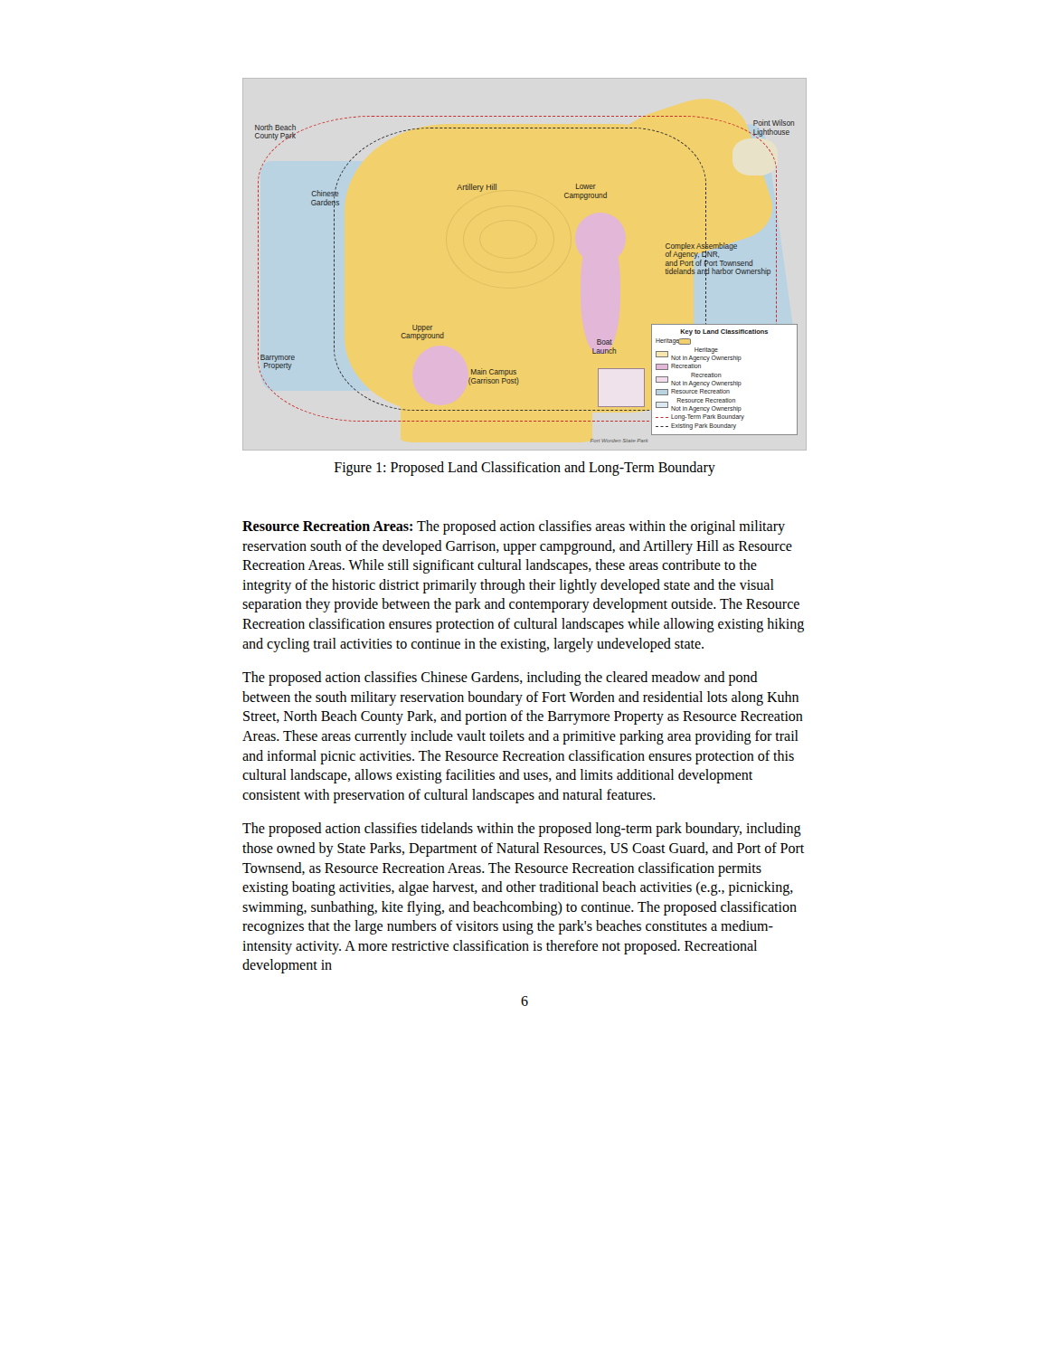North Beach
County Park
Point Wilson
Lighthouse
Chinese
Gardens
Artillery Hill
Lower
Campground
Upper
Campground
Main Campus
(Garrison Post)
Boat
Launch
Barrymore
Property
Complex Assemblage
of Agency, DNR,
and Port of Port Townsend
tidelands and harbor Ownership
Key to Land Classifications
Heritage
Heritage
Not in Agency Ownership
Recreation
Recreation
Not in Agency Ownership
Resource Recreation
Resource Recreation
Not in Agency Ownership
Long-Term Park Boundary
Existing Park Boundary
Fort Worden State Park
Figure 1: Proposed Land Classification and Long-Term Boundary
Resource Recreation Areas: The proposed action classifies areas within the original military reservation south of the developed Garrison, upper campground, and Artillery Hill as Resource Recreation Areas. While still significant cultural landscapes, these areas contribute to the integrity of the historic district primarily through their lightly developed state and the visual separation they provide between the park and contemporary development outside. The Resource Recreation classification ensures protection of cultural landscapes while allowing existing hiking and cycling trail activities to continue in the existing, largely undeveloped state.
The proposed action classifies Chinese Gardens, including the cleared meadow and pond between the south military reservation boundary of Fort Worden and residential lots along Kuhn Street, North Beach County Park, and portion of the Barrymore Property as Resource Recreation Areas. These areas currently include vault toilets and a primitive parking area providing for trail and informal picnic activities. The Resource Recreation classification ensures protection of this cultural landscape, allows existing facilities and uses, and limits additional development consistent with preservation of cultural landscapes and natural features.
The proposed action classifies tidelands within the proposed long-term park boundary, including those owned by State Parks, Department of Natural Resources, US Coast Guard, and Port of Port Townsend, as Resource Recreation Areas. The Resource Recreation classification permits existing boating activities, algae harvest, and other traditional beach activities (e.g., picnicking, swimming, sunbathing, kite flying, and beachcombing) to continue. The proposed classification recognizes that the large numbers of visitors using the park's beaches constitutes a medium-intensity activity. A more restrictive classification is therefore not proposed. Recreational development in
6